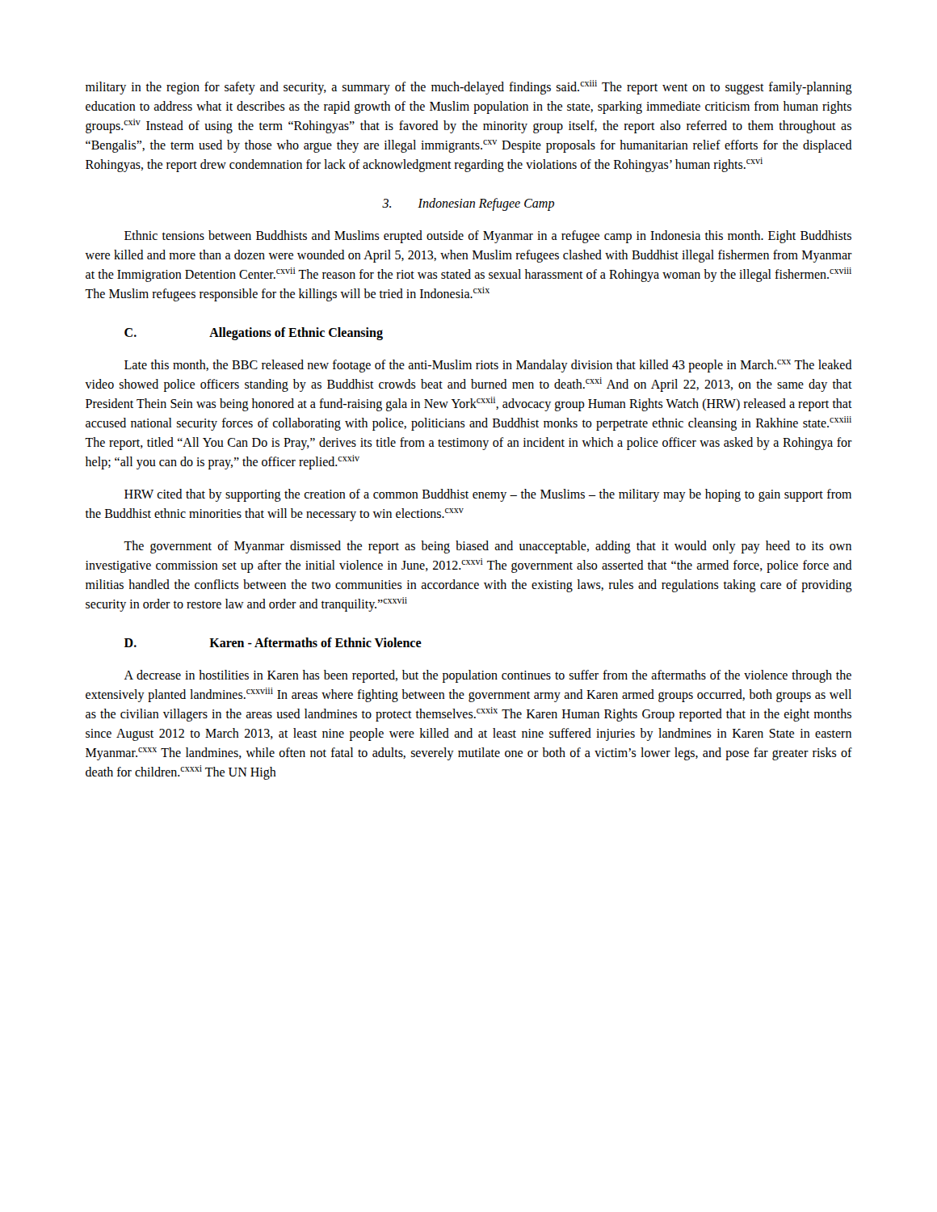military in the region for safety and security, a summary of the much-delayed findings said.cxiii The report went on to suggest family-planning education to address what it describes as the rapid growth of the Muslim population in the state, sparking immediate criticism from human rights groups.cxiv Instead of using the term “Rohingyas” that is favored by the minority group itself, the report also referred to them throughout as “Bengalis”, the term used by those who argue they are illegal immigrants.cxv Despite proposals for humanitarian relief efforts for the displaced Rohingyas, the report drew condemnation for lack of acknowledgment regarding the violations of the Rohingyas’ human rights.cxvi
3. Indonesian Refugee Camp
Ethnic tensions between Buddhists and Muslims erupted outside of Myanmar in a refugee camp in Indonesia this month. Eight Buddhists were killed and more than a dozen were wounded on April 5, 2013, when Muslim refugees clashed with Buddhist illegal fishermen from Myanmar at the Immigration Detention Center.cxvii The reason for the riot was stated as sexual harassment of a Rohingya woman by the illegal fishermen.cxviii The Muslim refugees responsible for the killings will be tried in Indonesia.cxix
C. Allegations of Ethnic Cleansing
Late this month, the BBC released new footage of the anti-Muslim riots in Mandalay division that killed 43 people in March.cxx The leaked video showed police officers standing by as Buddhist crowds beat and burned men to death.cxxi And on April 22, 2013, on the same day that President Thein Sein was being honored at a fund-raising gala in New Yorkcxxii, advocacy group Human Rights Watch (HRW) released a report that accused national security forces of collaborating with police, politicians and Buddhist monks to perpetrate ethnic cleansing in Rakhine state.cxxiii The report, titled “All You Can Do is Pray,” derives its title from a testimony of an incident in which a police officer was asked by a Rohingya for help; “all you can do is pray,” the officer replied.cxxiv
HRW cited that by supporting the creation of a common Buddhist enemy – the Muslims – the military may be hoping to gain support from the Buddhist ethnic minorities that will be necessary to win elections.cxxv
The government of Myanmar dismissed the report as being biased and unacceptable, adding that it would only pay heed to its own investigative commission set up after the initial violence in June, 2012.cxxvi The government also asserted that “the armed force, police force and militias handled the conflicts between the two communities in accordance with the existing laws, rules and regulations taking care of providing security in order to restore law and order and tranquility.”cxxvii
D. Karen - Aftermaths of Ethnic Violence
A decrease in hostilities in Karen has been reported, but the population continues to suffer from the aftermaths of the violence through the extensively planted landmines.cxxviii In areas where fighting between the government army and Karen armed groups occurred, both groups as well as the civilian villagers in the areas used landmines to protect themselves.cxxix The Karen Human Rights Group reported that in the eight months since August 2012 to March 2013, at least nine people were killed and at least nine suffered injuries by landmines in Karen State in eastern Myanmar.cxxx The landmines, while often not fatal to adults, severely mutilate one or both of a victim’s lower legs, and pose far greater risks of death for children.cxxxi The UN High